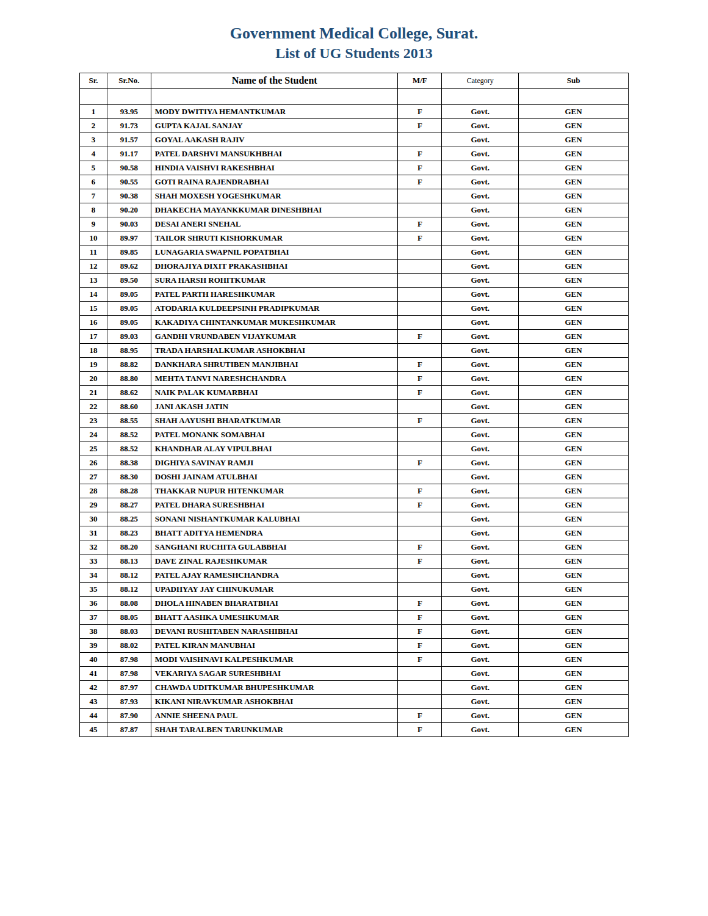Government Medical College, Surat.
List of UG Students 2013
| Sr. | Sr.No. | Name of the Student | M/F | Category | Sub |
| --- | --- | --- | --- | --- | --- |
| 1 | 93.95 | MODY DWITIYA HEMANTKUMAR | F | Govt. | GEN |
| 2 | 91.73 | GUPTA KAJAL SANJAY | F | Govt. | GEN |
| 3 | 91.57 | GOYAL AAKASH RAJIV | | Govt. | GEN |
| 4 | 91.17 | PATEL DARSHVI MANSUKHBHAI | F | Govt. | GEN |
| 5 | 90.58 | HINDIA VAISHVI RAKESHBHAI | F | Govt. | GEN |
| 6 | 90.55 | GOTI RAINA RAJENDRABHAI | F | Govt. | GEN |
| 7 | 90.38 | SHAH MOXESH YOGESHKUMAR | | Govt. | GEN |
| 8 | 90.20 | DHAKECHA MAYANKKUMAR DINESHBHAI | | Govt. | GEN |
| 9 | 90.03 | DESAI ANERI SNEHAL | F | Govt. | GEN |
| 10 | 89.97 | TAILOR SHRUTI KISHORKUMAR | F | Govt. | GEN |
| 11 | 89.85 | LUNAGARIA SWAPNIL POPATBHAI | | Govt. | GEN |
| 12 | 89.62 | DHORAJIYA DIXIT PRAKASHBHAI | | Govt. | GEN |
| 13 | 89.50 | SURA HARSH ROHITKUMAR | | Govt. | GEN |
| 14 | 89.05 | PATEL PARTH HARESHKUMAR | | Govt. | GEN |
| 15 | 89.05 | ATODARIA KULDEEPSINH PRADIPKUMAR | | Govt. | GEN |
| 16 | 89.05 | KAKADIYA CHINTANKUMAR MUKESHKUMAR | | Govt. | GEN |
| 17 | 89.03 | GANDHI VRUNDABEN VIJAYKUMAR | F | Govt. | GEN |
| 18 | 88.95 | TRADA HARSHALKUMAR ASHOKBHAI | | Govt. | GEN |
| 19 | 88.82 | DANKHARA SHRUTIBEN MANJIBHAI | F | Govt. | GEN |
| 20 | 88.80 | MEHTA TANVI NARESHCHANDRA | F | Govt. | GEN |
| 21 | 88.62 | NAIK PALAK KUMARBHAI | F | Govt. | GEN |
| 22 | 88.60 | JANI AKASH JATIN | | Govt. | GEN |
| 23 | 88.55 | SHAH AAYUSHI BHARATKUMAR | F | Govt. | GEN |
| 24 | 88.52 | PATEL MONANK SOMABHAI | | Govt. | GEN |
| 25 | 88.52 | KHANDHAR ALAY VIPULBHAI | | Govt. | GEN |
| 26 | 88.38 | DIGHIYA SAVINAY RAMJI | F | Govt. | GEN |
| 27 | 88.30 | DOSHI JAINAM ATULBHAI | | Govt. | GEN |
| 28 | 88.28 | THAKKAR NUPUR HITENKUMAR | F | Govt. | GEN |
| 29 | 88.27 | PATEL DHARA SURESHBHAI | F | Govt. | GEN |
| 30 | 88.25 | SONANI NISHANTKUMAR KALUBHAI | | Govt. | GEN |
| 31 | 88.23 | BHATT ADITYA HEMENDRA | | Govt. | GEN |
| 32 | 88.20 | SANGHANI RUCHITA GULABBHAI | F | Govt. | GEN |
| 33 | 88.13 | DAVE ZINAL RAJESHKUMAR | F | Govt. | GEN |
| 34 | 88.12 | PATEL AJAY RAMESHCHANDRA | | Govt. | GEN |
| 35 | 88.12 | UPADHYAY JAY CHINUKUMAR | | Govt. | GEN |
| 36 | 88.08 | DHOLA HINABEN BHARATBHAI | F | Govt. | GEN |
| 37 | 88.05 | BHATT AASHKA UMESHKUMAR | F | Govt. | GEN |
| 38 | 88.03 | DEVANI RUSHITABEN NARASHIBHAI | F | Govt. | GEN |
| 39 | 88.02 | PATEL KIRAN MANUBHAI | F | Govt. | GEN |
| 40 | 87.98 | MODI VAISHNAVI KALPESHKUMAR | F | Govt. | GEN |
| 41 | 87.98 | VEKARIYA SAGAR SURESHBHAI | | Govt. | GEN |
| 42 | 87.97 | CHAWDA UDITKUMAR BHUPESHKUMAR | | Govt. | GEN |
| 43 | 87.93 | KIKANI NIRAVKUMAR ASHOKBHAI | | Govt. | GEN |
| 44 | 87.90 | ANNIE SHEENA PAUL | F | Govt. | GEN |
| 45 | 87.87 | SHAH TARALBEN TARUNKUMAR | F | Govt. | GEN |